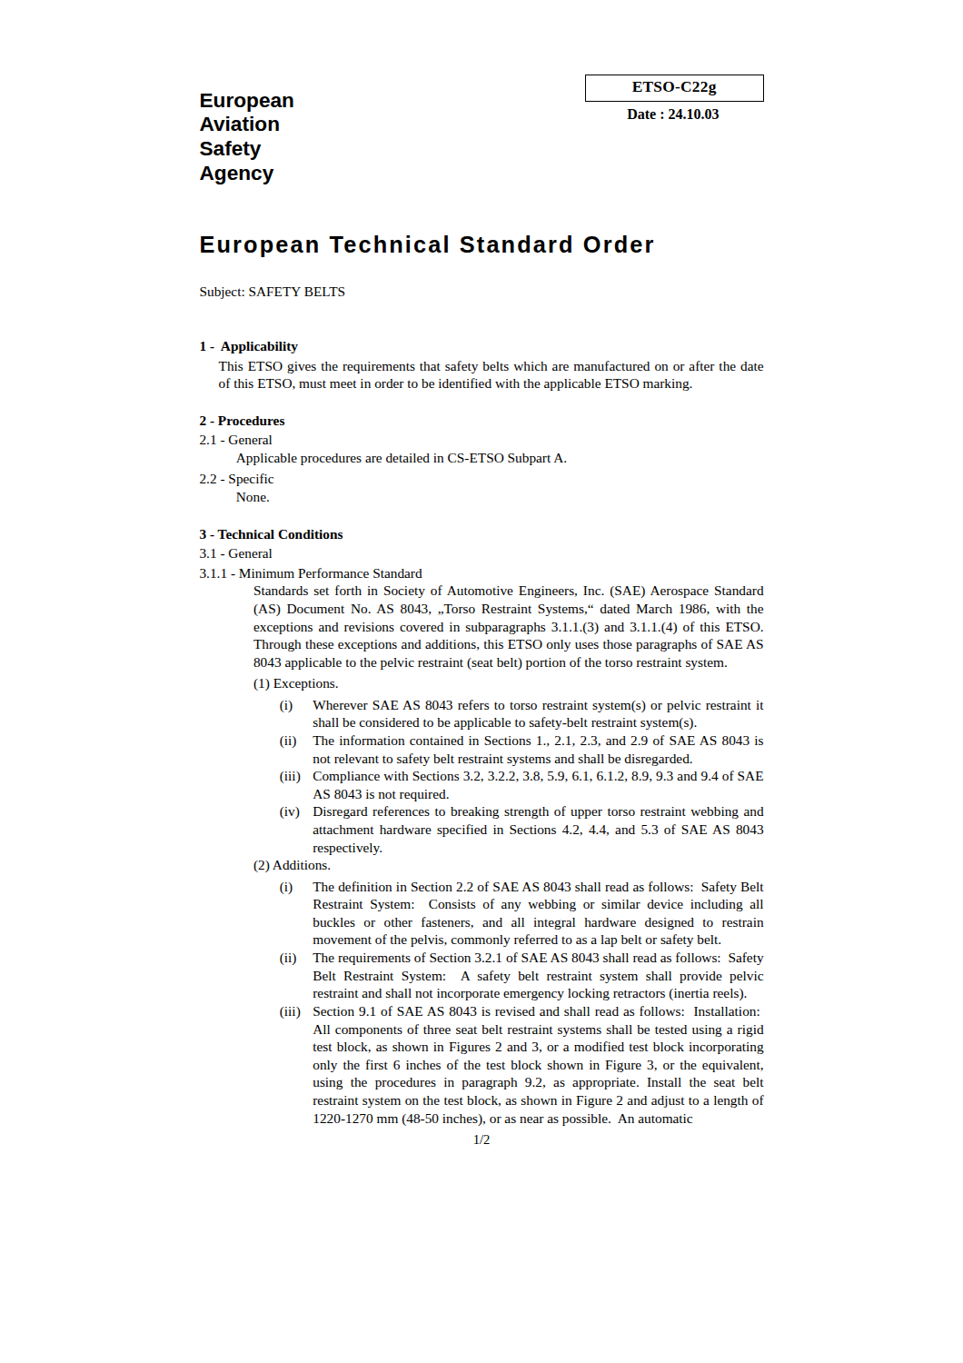ETSO-C22g
Date : 24.10.03
European
Aviation
Safety
Agency
European Technical Standard Order
Subject: SAFETY BELTS
1 - Applicability
This ETSO gives the requirements that safety belts which are manufactured on or after the date of this ETSO, must meet in order to be identified with the applicable ETSO marking.
2 - Procedures
2.1 - General
Applicable procedures are detailed in CS-ETSO Subpart A.
2.2 - Specific
None.
3 - Technical Conditions
3.1 - General
3.1.1 - Minimum Performance Standard
Standards set forth in Society of Automotive Engineers, Inc. (SAE) Aerospace Standard (AS) Document No. AS 8043, „Torso Restraint Systems,“ dated March 1986, with the exceptions and revisions covered in subparagraphs 3.1.1.(3) and 3.1.1.(4) of this ETSO. Through these exceptions and additions, this ETSO only uses those paragraphs of SAE AS 8043 applicable to the pelvic restraint (seat belt) portion of the torso restraint system.
(1) Exceptions.
(i)
Wherever SAE AS 8043 refers to torso restraint system(s) or pelvic restraint it shall be considered to be applicable to safety-belt restraint system(s).
(ii)
The information contained in Sections 1., 2.1, 2.3, and 2.9 of SAE AS 8043 is not relevant to safety belt restraint systems and shall be disregarded.
(iii)
Compliance with Sections 3.2, 3.2.2, 3.8, 5.9, 6.1, 6.1.2, 8.9, 9.3 and 9.4 of SAE AS 8043 is not required.
(iv)
Disregard references to breaking strength of upper torso restraint webbing and attachment hardware specified in Sections 4.2, 4.4, and 5.3 of SAE AS 8043 respectively.
(2) Additions.
(i)
The definition in Section 2.2 of SAE AS 8043 shall read as follows: Safety Belt Restraint System: Consists of any webbing or similar device including all buckles or other fasteners, and all integral hardware designed to restrain movement of the pelvis, commonly referred to as a lap belt or safety belt.
(ii)
The requirements of Section 3.2.1 of SAE AS 8043 shall read as follows: Safety Belt Restraint System: A safety belt restraint system shall provide pelvic restraint and shall not incorporate emergency locking retractors (inertia reels).
(iii)
Section 9.1 of SAE AS 8043 is revised and shall read as follows: Installation: All components of three seat belt restraint systems shall be tested using a rigid test block, as shown in Figures 2 and 3, or a modified test block incorporating only the first 6 inches of the test block shown in Figure 3, or the equivalent, using the procedures in paragraph 9.2, as appropriate. Install the seat belt restraint system on the test block, as shown in Figure 2 and adjust to a length of 1220-1270 mm (48-50 inches), or as near as possible. An automatic
1/2